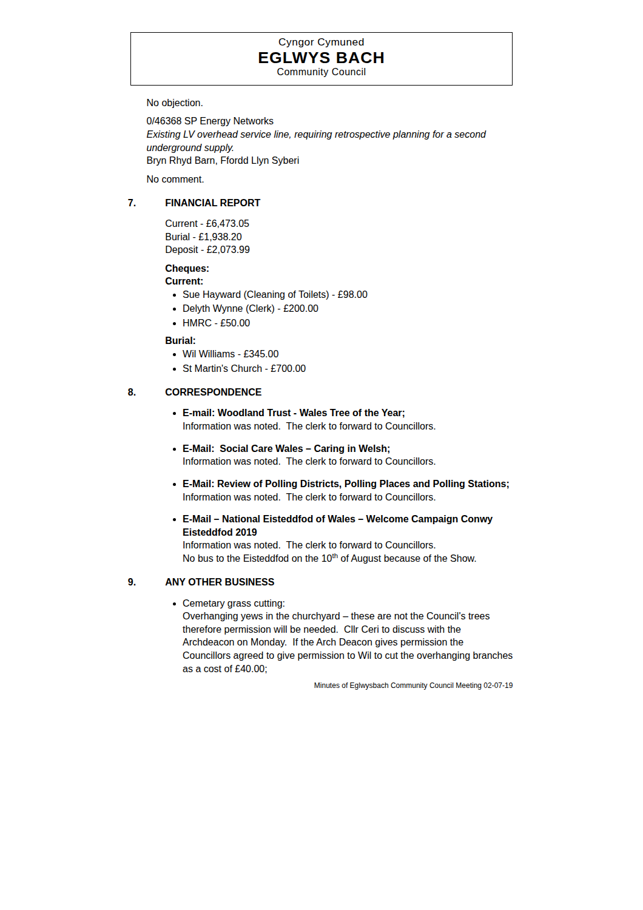Cyngor Cymuned
EGLWYS BACH
Community Council
No objection.
0/46368 SP Energy Networks
Existing LV overhead service line, requiring retrospective planning for a second underground supply.
Bryn Rhyd Barn, Ffordd Llyn Syberi
No comment.
7. FINANCIAL REPORT
Current - £6,473.05
Burial - £1,938.20
Deposit - £2,073.99
Cheques:
Current:
Sue Hayward (Cleaning of Toilets) - £98.00
Delyth Wynne (Clerk) - £200.00
HMRC - £50.00
Burial:
Wil Williams - £345.00
St Martin's Church - £700.00
8. CORRESPONDENCE
E-mail: Woodland Trust - Wales Tree of the Year;
Information was noted. The clerk to forward to Councillors.
E-Mail: Social Care Wales – Caring in Welsh;
Information was noted. The clerk to forward to Councillors.
E-Mail: Review of Polling Districts, Polling Places and Polling Stations;
Information was noted. The clerk to forward to Councillors.
E-Mail – National Eisteddfod of Wales – Welcome Campaign Conwy Eisteddfod 2019
Information was noted. The clerk to forward to Councillors.
No bus to the Eisteddfod on the 10th of August because of the Show.
9. ANY OTHER BUSINESS
Cemetary grass cutting:
Overhanging yews in the churchyard – these are not the Council's trees therefore permission will be needed. Cllr Ceri to discuss with the Archdeacon on Monday. If the Arch Deacon gives permission the Councillors agreed to give permission to Wil to cut the overhanging branches as a cost of £40.00;
Minutes of Eglwysbach Community Council Meeting 02-07-19